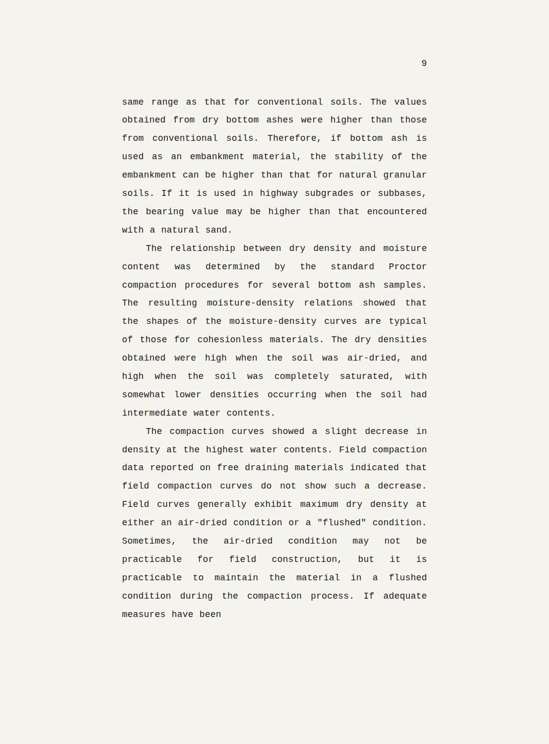9
same range as that for conventional soils. The values obtained from dry bottom ashes were higher than those from conventional soils. Therefore, if bottom ash is used as an embankment material, the stability of the embankment can be higher than that for natural granular soils. If it is used in highway subgrades or subbases, the bearing value may be higher than that encountered with a natural sand.
The relationship between dry density and moisture content was determined by the standard Proctor compaction procedures for several bottom ash samples. The resulting moisture-density relations showed that the shapes of the moisture-density curves are typical of those for cohesionless materials. The dry densities obtained were high when the soil was air-dried, and high when the soil was completely saturated, with somewhat lower densities occurring when the soil had intermediate water contents.
The compaction curves showed a slight decrease in density at the highest water contents. Field compaction data reported on free draining materials indicated that field compaction curves do not show such a decrease. Field curves generally exhibit maximum dry density at either an air-dried condition or a "flushed" condition. Sometimes, the air-dried condition may not be practicable for field construction, but it is practicable to maintain the material in a flushed condition during the compaction process. If adequate measures have been